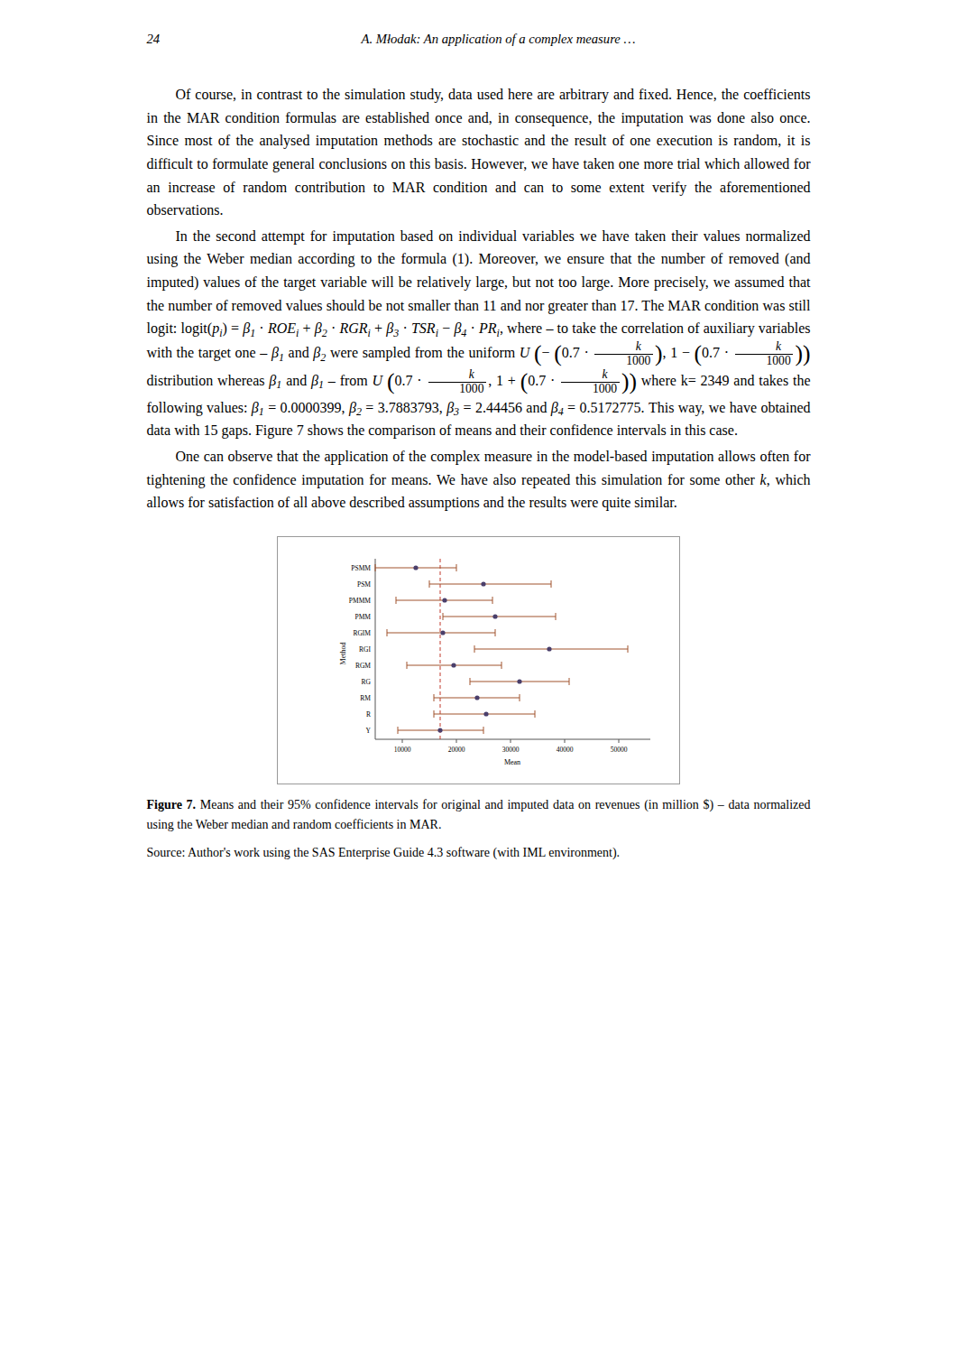24 A. Młodak: An application of a complex measure …
Of course, in contrast to the simulation study, data used here are arbitrary and fixed. Hence, the coefficients in the MAR condition formulas are established once and, in consequence, the imputation was done also once. Since most of the analysed imputation methods are stochastic and the result of one execution is random, it is difficult to formulate general conclusions on this basis. However, we have taken one more trial which allowed for an increase of random contribution to MAR condition and can to some extent verify the aforementioned observations.
In the second attempt for imputation based on individual variables we have taken their values normalized using the Weber median according to the formula (1). Moreover, we ensure that the number of removed (and imputed) values of the target variable will be relatively large, but not too large. More precisely, we assumed that the number of removed values should be not smaller than 11 and nor greater than 17. The MAR condition was still logit: logit(pi) = β1 · ROEi + β2 · RGRi + β3 · TSRi − β4 · PRi, where – to take the correlation of auxiliary variables with the target one – β1 and β2 were sampled from the uniform U (− (0.7 · k 1000), 1 − (0.7 · k 1000)) distribution whereas β1 and β1 – from U (0.7 · k 1000, 1 + (0.7 · k 1000)) where k= 2349 and takes the following values: β1 = 0.0000399, β2 = 3.7883793, β3 = 2.44456 and β4 = 0.5172775. This way, we have obtained data with 15 gaps. Figure 7 shows the comparison of means and their confidence intervals in this case.
One can observe that the application of the complex measure in the model-based imputation allows often for tightening the confidence imputation for means. We have also repeated this simulation for some other k, which allows for satisfaction of all above described assumptions and the results were quite similar.
Method Mean 10000 20000 30000 40000 50000 PSMM PSM PMMM PMM RGIM RGI RGM RG RM R Y
Figure 7. Means and their 95% confidence intervals for original and imputed data on revenues (in million $) – data normalized using the Weber median and random coefficients in MAR.
Source: Author's work using the SAS Enterprise Guide 4.3 software (with IML environment).